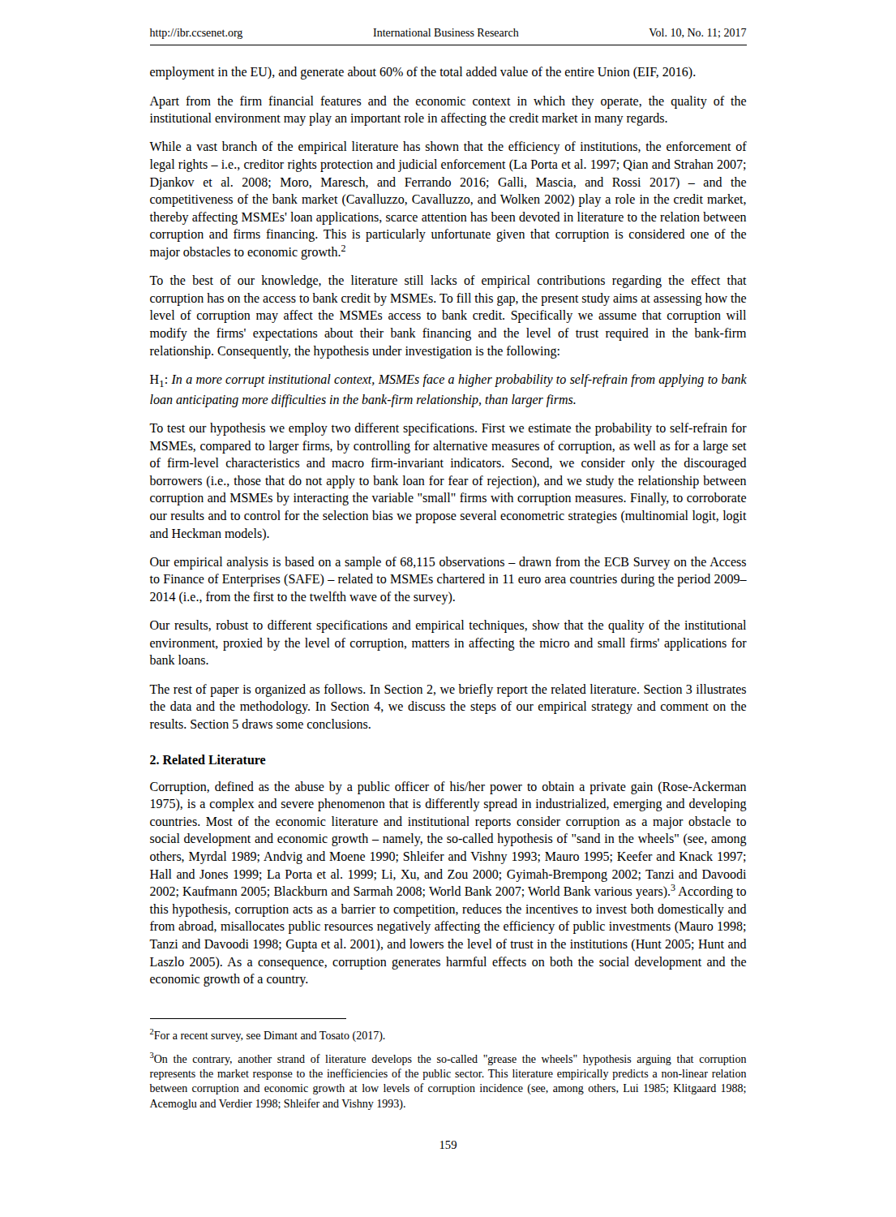http://ibr.ccsenet.org International Business Research Vol. 10, No. 11; 2017
employment in the EU), and generate about 60% of the total added value of the entire Union (EIF, 2016).
Apart from the firm financial features and the economic context in which they operate, the quality of the institutional environment may play an important role in affecting the credit market in many regards.
While a vast branch of the empirical literature has shown that the efficiency of institutions, the enforcement of legal rights – i.e., creditor rights protection and judicial enforcement (La Porta et al. 1997; Qian and Strahan 2007; Djankov et al. 2008; Moro, Maresch, and Ferrando 2016; Galli, Mascia, and Rossi 2017) – and the competitiveness of the bank market (Cavalluzzo, Cavalluzzo, and Wolken 2002) play a role in the credit market, thereby affecting MSMEs' loan applications, scarce attention has been devoted in literature to the relation between corruption and firms financing. This is particularly unfortunate given that corruption is considered one of the major obstacles to economic growth.2
To the best of our knowledge, the literature still lacks of empirical contributions regarding the effect that corruption has on the access to bank credit by MSMEs. To fill this gap, the present study aims at assessing how the level of corruption may affect the MSMEs access to bank credit. Specifically we assume that corruption will modify the firms' expectations about their bank financing and the level of trust required in the bank-firm relationship. Consequently, the hypothesis under investigation is the following:
H1: In a more corrupt institutional context, MSMEs face a higher probability to self-refrain from applying to bank loan anticipating more difficulties in the bank-firm relationship, than larger firms.
To test our hypothesis we employ two different specifications. First we estimate the probability to self-refrain for MSMEs, compared to larger firms, by controlling for alternative measures of corruption, as well as for a large set of firm-level characteristics and macro firm-invariant indicators. Second, we consider only the discouraged borrowers (i.e., those that do not apply to bank loan for fear of rejection), and we study the relationship between corruption and MSMEs by interacting the variable "small" firms with corruption measures. Finally, to corroborate our results and to control for the selection bias we propose several econometric strategies (multinomial logit, logit and Heckman models).
Our empirical analysis is based on a sample of 68,115 observations – drawn from the ECB Survey on the Access to Finance of Enterprises (SAFE) – related to MSMEs chartered in 11 euro area countries during the period 2009–2014 (i.e., from the first to the twelfth wave of the survey).
Our results, robust to different specifications and empirical techniques, show that the quality of the institutional environment, proxied by the level of corruption, matters in affecting the micro and small firms' applications for bank loans.
The rest of paper is organized as follows. In Section 2, we briefly report the related literature. Section 3 illustrates the data and the methodology. In Section 4, we discuss the steps of our empirical strategy and comment on the results. Section 5 draws some conclusions.
2. Related Literature
Corruption, defined as the abuse by a public officer of his/her power to obtain a private gain (Rose-Ackerman 1975), is a complex and severe phenomenon that is differently spread in industrialized, emerging and developing countries. Most of the economic literature and institutional reports consider corruption as a major obstacle to social development and economic growth – namely, the so-called hypothesis of "sand in the wheels" (see, among others, Myrdal 1989; Andvig and Moene 1990; Shleifer and Vishny 1993; Mauro 1995; Keefer and Knack 1997; Hall and Jones 1999; La Porta et al. 1999; Li, Xu, and Zou 2000; Gyimah-Brempong 2002; Tanzi and Davoodi 2002; Kaufmann 2005; Blackburn and Sarmah 2008; World Bank 2007; World Bank various years).3 According to this hypothesis, corruption acts as a barrier to competition, reduces the incentives to invest both domestically and from abroad, misallocates public resources negatively affecting the efficiency of public investments (Mauro 1998; Tanzi and Davoodi 1998; Gupta et al. 2001), and lowers the level of trust in the institutions (Hunt 2005; Hunt and Laszlo 2005). As a consequence, corruption generates harmful effects on both the social development and the economic growth of a country.
2For a recent survey, see Dimant and Tosato (2017).
3On the contrary, another strand of literature develops the so-called "grease the wheels" hypothesis arguing that corruption represents the market response to the inefficiencies of the public sector. This literature empirically predicts a non-linear relation between corruption and economic growth at low levels of corruption incidence (see, among others, Lui 1985; Klitgaard 1988; Acemoglu and Verdier 1998; Shleifer and Vishny 1993).
159